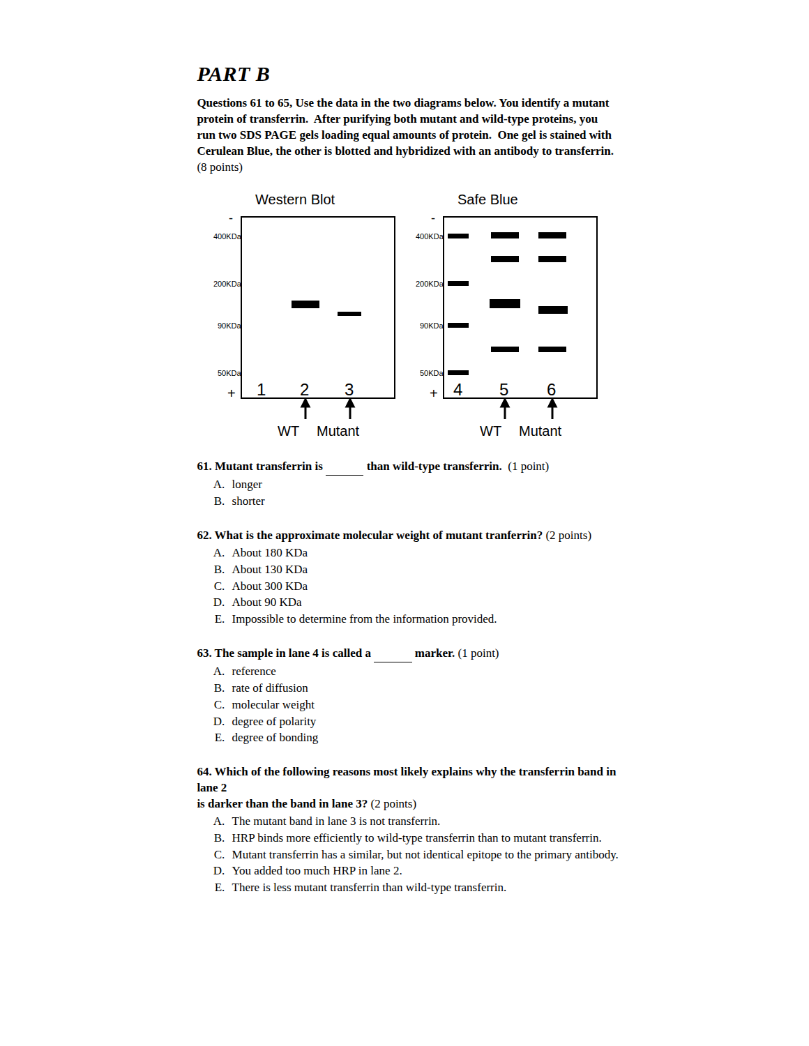PART B
Questions 61 to 65, Use the data in the two diagrams below. You identify a mutant protein of transferrin. After purifying both mutant and wild-type proteins, you run two SDS PAGE gels loading equal amounts of protein. One gel is stained with Cerulean Blue, the other is blotted and hybridized with an antibody to transferrin. (8 points)
Western Blot Safe Blue - + - + 400KDa 200KDa 90KDa 50KDa 400KDa 200KDa 90KDa 50KDa 1 2 3 4 5 6 WT Mutant WT Mutant
61. Mutant transferrin is than wild-type transferrin. (1 point)
longer
shorter
62. What is the approximate molecular weight of mutant tranferrin? (2 points)
About 180 KDa
About 130 KDa
About 300 KDa
About 90 KDa
Impossible to determine from the information provided.
63. The sample in lane 4 is called a marker. (1 point)
reference
rate of diffusion
molecular weight
degree of polarity
degree of bonding
64. Which of the following reasons most likely explains why the transferrin band in lane 2
is darker than the band in lane 3? (2 points)
The mutant band in lane 3 is not transferrin.
HRP binds more efficiently to wild-type transferrin than to mutant transferrin.
Mutant transferrin has a similar, but not identical epitope to the primary antibody.
You added too much HRP in lane 2.
There is less mutant transferrin than wild-type transferrin.